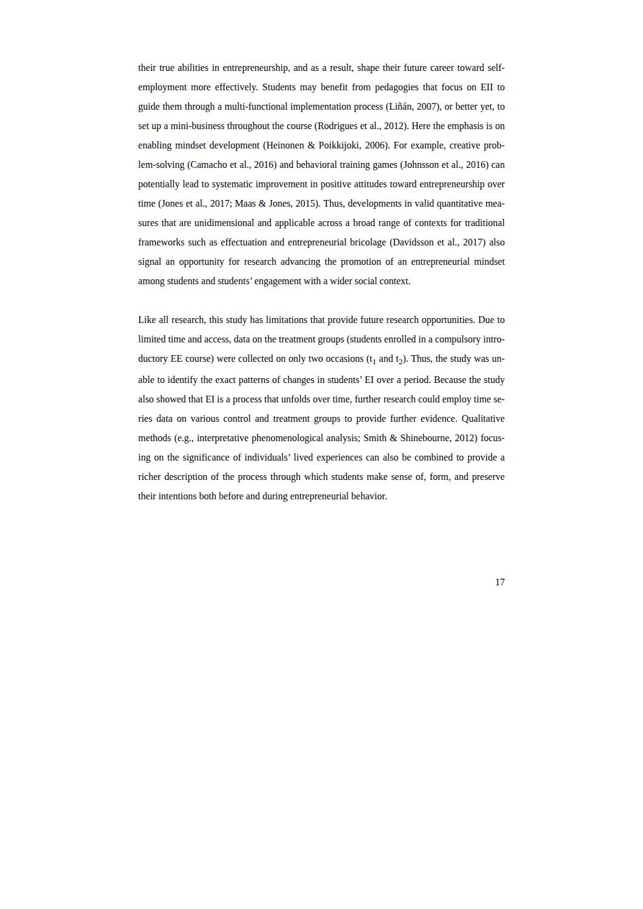their true abilities in entrepreneurship, and as a result, shape their future career toward self-employment more effectively. Students may benefit from pedagogies that focus on EII to guide them through a multi-functional implementation process (Liñán, 2007), or better yet, to set up a mini-business throughout the course (Rodrigues et al., 2012). Here the emphasis is on enabling mindset development (Heinonen & Poikkijoki, 2006). For example, creative problem-solving (Camacho et al., 2016) and behavioral training games (Johnsson et al., 2016) can potentially lead to systematic improvement in positive attitudes toward entrepreneurship over time (Jones et al., 2017; Maas & Jones, 2015). Thus, developments in valid quantitative measures that are unidimensional and applicable across a broad range of contexts for traditional frameworks such as effectuation and entrepreneurial bricolage (Davidsson et al., 2017) also signal an opportunity for research advancing the promotion of an entrepreneurial mindset among students and students’ engagement with a wider social context.
Like all research, this study has limitations that provide future research opportunities. Due to limited time and access, data on the treatment groups (students enrolled in a compulsory introductory EE course) were collected on only two occasions (t1 and t2). Thus, the study was unable to identify the exact patterns of changes in students’ EI over a period. Because the study also showed that EI is a process that unfolds over time, further research could employ time series data on various control and treatment groups to provide further evidence. Qualitative methods (e.g., interpretative phenomenological analysis; Smith & Shinebourne, 2012) focusing on the significance of individuals’ lived experiences can also be combined to provide a richer description of the process through which students make sense of, form, and preserve their intentions both before and during entrepreneurial behavior.
17